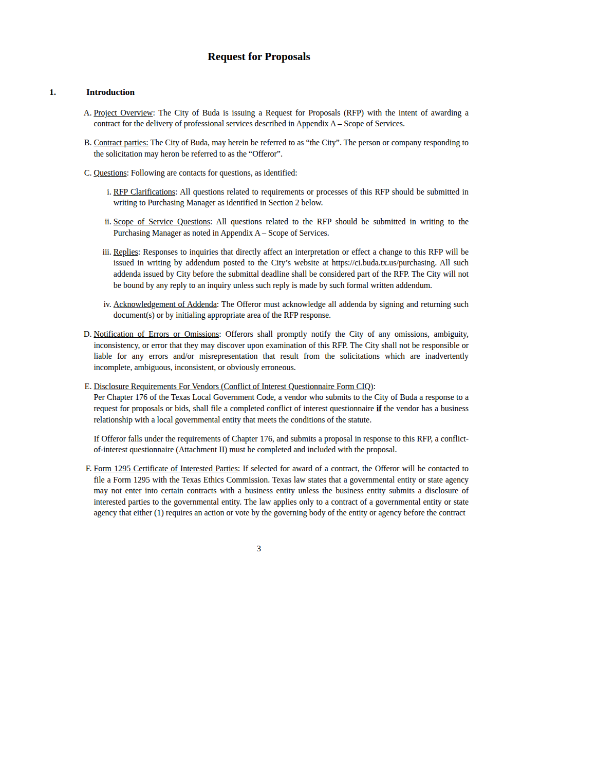Request for Proposals
1.
Introduction
Project Overview: The City of Buda is issuing a Request for Proposals (RFP) with the intent of awarding a contract for the delivery of professional services described in Appendix A – Scope of Services.
Contract parties: The City of Buda, may herein be referred to as “the City”. The person or company responding to the solicitation may heron be referred to as the “Offeror”.
Questions: Following are contacts for questions, as identified:
RFP Clarifications: All questions related to requirements or processes of this RFP should be submitted in writing to Purchasing Manager as identified in Section 2 below.
Scope of Service Questions: All questions related to the RFP should be submitted in writing to the Purchasing Manager as noted in Appendix A – Scope of Services.
Replies: Responses to inquiries that directly affect an interpretation or effect a change to this RFP will be issued in writing by addendum posted to the City’s website at https://ci.buda.tx.us/purchasing. All such addenda issued by City before the submittal deadline shall be considered part of the RFP. The City will not be bound by any reply to an inquiry unless such reply is made by such formal written addendum.
Acknowledgement of Addenda: The Offeror must acknowledge all addenda by signing and returning such document(s) or by initialing appropriate area of the RFP response.
Notification of Errors or Omissions: Offerors shall promptly notify the City of any omissions, ambiguity, inconsistency, or error that they may discover upon examination of this RFP. The City shall not be responsible or liable for any errors and/or misrepresentation that result from the solicitations which are inadvertently incomplete, ambiguous, inconsistent, or obviously erroneous.
Disclosure Requirements For Vendors (Conflict of Interest Questionnaire Form CIQ):
Per Chapter 176 of the Texas Local Government Code, a vendor who submits to the City of Buda a response to a request for proposals or bids, shall file a completed conflict of interest questionnaire if the vendor has a business relationship with a local governmental entity that meets the conditions of the statute.
If Offeror falls under the requirements of Chapter 176, and submits a proposal in response to this RFP, a conflict-of-interest questionnaire (Attachment II) must be completed and included with the proposal.
Form 1295 Certificate of Interested Parties: If selected for award of a contract, the Offeror will be contacted to file a Form 1295 with the Texas Ethics Commission. Texas law states that a governmental entity or state agency may not enter into certain contracts with a business entity unless the business entity submits a disclosure of interested parties to the governmental entity. The law applies only to a contract of a governmental entity or state agency that either (1) requires an action or vote by the governing body of the entity or agency before the contract
3